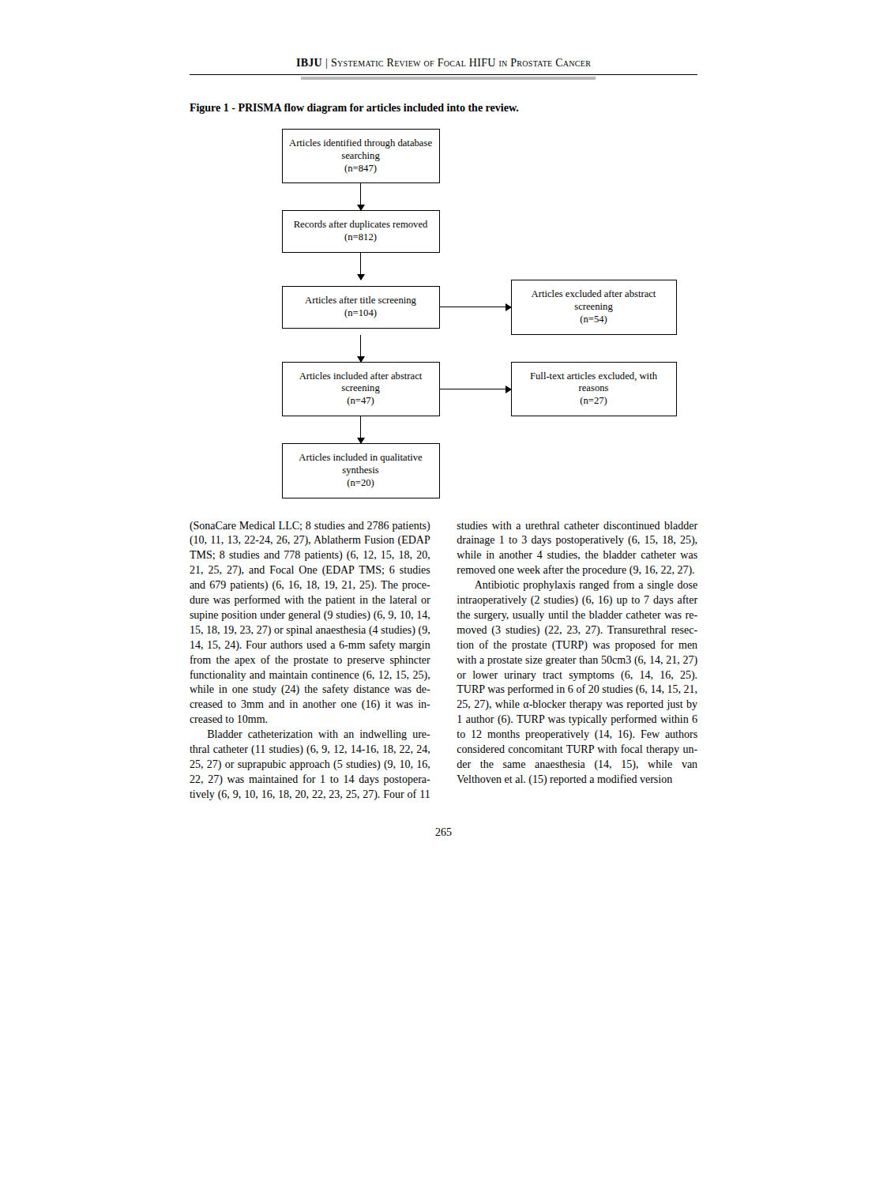IBJU|Systematic Review of Focal HIFU in Prostate Cancer
Figure 1 - PRISMA flow diagram for articles included into the review.
| | Articles identified through database searching (n=847) | | |
| | Records after duplicates removed (n=812) | | |
| | Articles after title screening (n=104) | | Articles excluded after abstract screening (n=54) |
| | Articles included after abstract screening (n=47) | | Full-text articles excluded, with reasons (n=27) |
| | Articles included in qualitative synthesis (n=20) | | |
(SonaCare Medical LLC; 8 studies and 2786 patients) (10, 11, 13, 22-24, 26, 27), Ablatherm Fusion (EDAP TMS; 8 studies and 778 patients) (6, 12, 15, 18, 20, 21, 25, 27), and Focal One (EDAP TMS; 6 studies and 679 patients) (6, 16, 18, 19, 21, 25). The procedure was performed with the patient in the lateral or supine position under general (9 studies) (6, 9, 10, 14, 15, 18, 19, 23, 27) or spinal anaesthesia (4 studies) (9, 14, 15, 24). Four authors used a 6-mm safety margin from the apex of the prostate to preserve sphincter functionality and maintain continence (6, 12, 15, 25), while in one study (24) the safety distance was decreased to 3mm and in another one (16) it was increased to 10mm.
Bladder catheterization with an indwelling urethral catheter (11 studies) (6, 9, 12, 14-16, 18, 22, 24, 25, 27) or suprapubic approach (5 studies) (9, 10, 16, 22, 27) was maintained for 1 to 14 days postoperatively (6, 9, 10, 16, 18, 20, 22, 23, 25, 27). Four of 11 studies with a urethral catheter discontinued bladder drainage 1 to 3 days postoperatively (6, 15, 18, 25), while in another 4 studies, the bladder catheter was removed one week after the procedure (9, 16, 22, 27).
Antibiotic prophylaxis ranged from a single dose intraoperatively (2 studies) (6, 16) up to 7 days after the surgery, usually until the bladder catheter was removed (3 studies) (22, 23, 27). Transurethral resection of the prostate (TURP) was proposed for men with a prostate size greater than 50cm3 (6, 14, 21, 27) or lower urinary tract symptoms (6, 14, 16, 25). TURP was performed in 6 of 20 studies (6, 14, 15, 21, 25, 27), while α-blocker therapy was reported just by 1 author (6). TURP was typically performed within 6 to 12 months preoperatively (14, 16). Few authors considered concomitant TURP with focal therapy under the same anaesthesia (14, 15), while van Velthoven et al. (15) reported a modified version
265